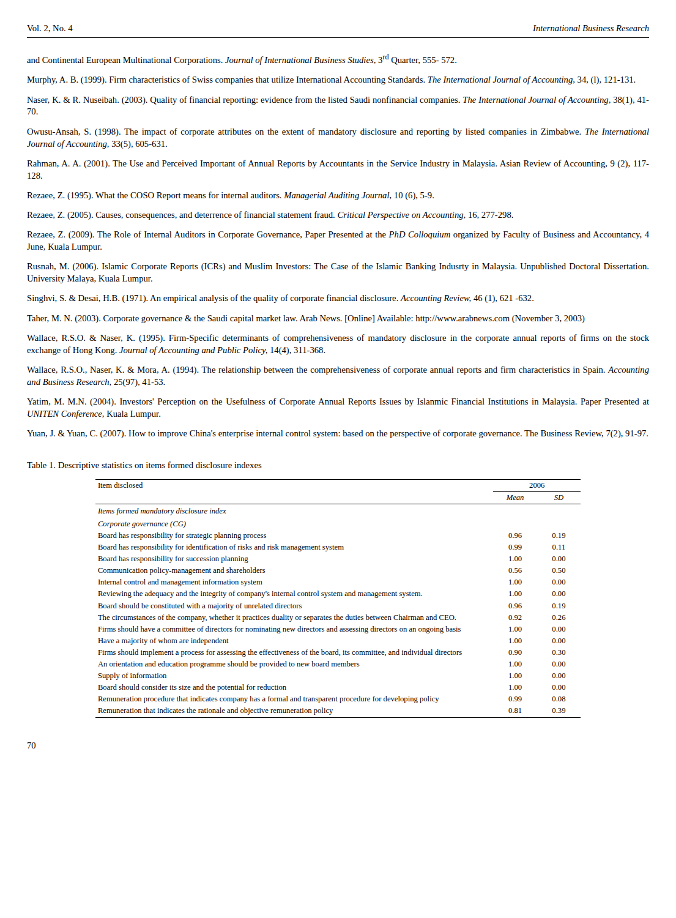Vol. 2, No. 4 International Business Research
and Continental European Multinational Corporations. Journal of International Business Studies, 3rd Quarter, 555- 572.
Murphy, A. B. (1999). Firm characteristics of Swiss companies that utilize International Accounting Standards. The International Journal of Accounting, 34, (l), 121-131.
Naser, K. & R. Nuseibah. (2003). Quality of financial reporting: evidence from the listed Saudi nonfinancial companies. The International Journal of Accounting, 38(1), 41-70.
Owusu-Ansah, S. (1998). The impact of corporate attributes on the extent of mandatory disclosure and reporting by listed companies in Zimbabwe. The International Journal of Accounting, 33(5), 605-631.
Rahman, A. A. (2001). The Use and Perceived Important of Annual Reports by Accountants in the Service Industry in Malaysia. Asian Review of Accounting, 9 (2), 117-128.
Rezaee, Z. (1995). What the COSO Report means for internal auditors. Managerial Auditing Journal, 10 (6), 5-9.
Rezaee, Z. (2005). Causes, consequences, and deterrence of financial statement fraud. Critical Perspective on Accounting, 16, 277-298.
Rezaee, Z. (2009). The Role of Internal Auditors in Corporate Governance, Paper Presented at the PhD Colloquium organized by Faculty of Business and Accountancy, 4 June, Kuala Lumpur.
Rusnah, M. (2006). Islamic Corporate Reports (ICRs) and Muslim Investors: The Case of the Islamic Banking Indusrty in Malaysia. Unpublished Doctoral Dissertation. University Malaya, Kuala Lumpur.
Singhvi, S. & Desai, H.B. (1971). An empirical analysis of the quality of corporate financial disclosure. Accounting Review, 46 (1), 621 -632.
Taher, M. N. (2003). Corporate governance & the Saudi capital market law. Arab News. [Online] Available: http://www.arabnews.com (November 3, 2003)
Wallace, R.S.O. & Naser, K. (1995). Firm-Specific determinants of comprehensiveness of mandatory disclosure in the corporate annual reports of firms on the stock exchange of Hong Kong. Journal of Accounting and Public Policy, 14(4), 311-368.
Wallace, R.S.O., Naser, K. & Mora, A. (1994). The relationship between the comprehensiveness of corporate annual reports and firm characteristics in Spain. Accounting and Business Research, 25(97), 41-53.
Yatim, M. M.N. (2004). Investors' Perception on the Usefulness of Corporate Annual Reports Issues by Islanmic Financial Institutions in Malaysia. Paper Presented at UNITEN Conference, Kuala Lumpur.
Yuan, J. & Yuan, C. (2007). How to improve China's enterprise internal control system: based on the perspective of corporate governance. The Business Review, 7(2), 91-97.
Table 1. Descriptive statistics on items formed disclosure indexes
| Item disclosed | 2006 |
| --- | --- |
| | Mean | SD |
| Items formed mandatory disclosure index |
| Corporate governance (CG) |
| Board has responsibility for strategic planning process | 0.96 | 0.19 |
| Board has responsibility for identification of risks and risk management system | 0.99 | 0.11 |
| Board has responsibility for succession planning | 1.00 | 0.00 |
| Communication policy-management and shareholders | 0.56 | 0.50 |
| Internal control and management information system | 1.00 | 0.00 |
| Reviewing the adequacy and the integrity of company's internal control system and management system. | 1.00 | 0.00 |
| Board should be constituted with a majority of unrelated directors | 0.96 | 0.19 |
| The circumstances of the company, whether it practices duality or separates the duties between Chairman and CEO. | 0.92 | 0.26 |
| Firms should have a committee of directors for nominating new directors and assessing directors on an ongoing basis | 1.00 | 0.00 |
| Have a majority of whom are independent | 1.00 | 0.00 |
| Firms should implement a process for assessing the effectiveness of the board, its committee, and individual directors | 0.90 | 0.30 |
| An orientation and education programme should be provided to new board members | 1.00 | 0.00 |
| Supply of information | 1.00 | 0.00 |
| Board should consider its size and the potential for reduction | 1.00 | 0.00 |
| Remuneration procedure that indicates company has a formal and transparent procedure for developing policy | 0.99 | 0.08 |
| Remuneration that indicates the rationale and objective remuneration policy | 0.81 | 0.39 |
70